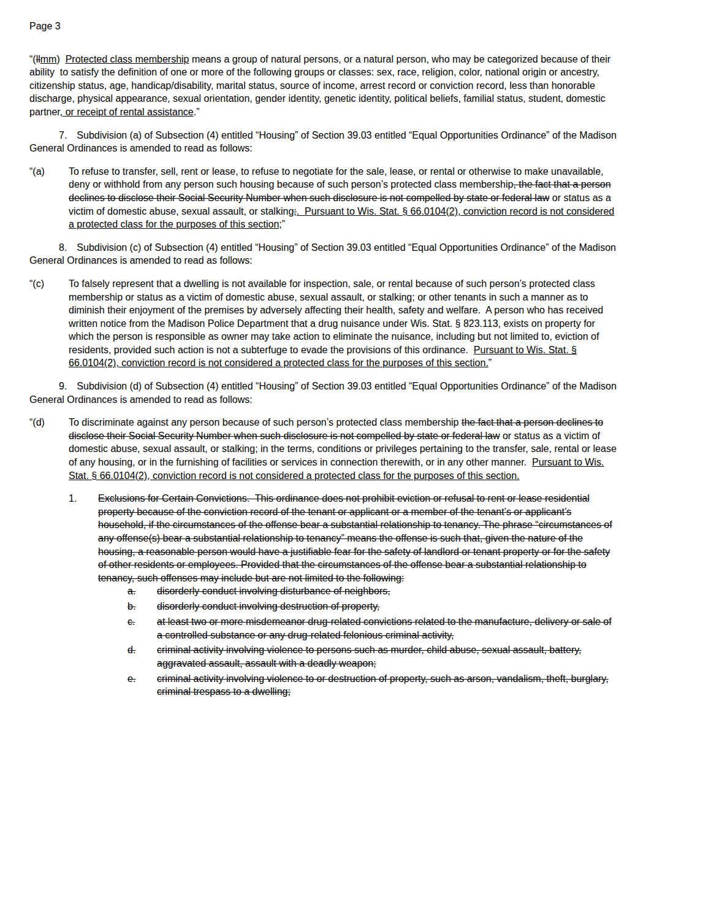Page 3
“(ll mm) Protected class membership means a group of natural persons, or a natural person, who may be categorized because of their ability to satisfy the definition of one or more of the following groups or classes: sex, race, religion, color, national origin or ancestry, citizenship status, age, handicap/disability, marital status, source of income, arrest record or conviction record, less than honorable discharge, physical appearance, sexual orientation, gender identity, genetic identity, political beliefs, familial status, student, domestic partner, or receipt of rental assistance.”
7. Subdivision (a) of Subsection (4) entitled “Housing” of Section 39.03 entitled “Equal Opportunities Ordinance” of the Madison General Ordinances is amended to read as follows:
“(a) To refuse to transfer, sell, rent or lease, to refuse to negotiate for the sale, lease, or rental or otherwise to make unavailable, deny or withhold from any person such housing because of such person’s protected class membership, the fact that a person declines to disclose their Social Security Number when such disclosure is not compelled by state or federal law or status as a victim of domestic abuse, sexual assault, or stalking;. Pursuant to Wis. Stat. § 66.0104(2), conviction record is not considered a protected class for the purposes of this section;”
8. Subdivision (c) of Subsection (4) entitled “Housing” of Section 39.03 entitled “Equal Opportunities Ordinance” of the Madison General Ordinances is amended to read as follows:
“(c) To falsely represent that a dwelling is not available for inspection, sale, or rental because of such person’s protected class membership or status as a victim of domestic abuse, sexual assault, or stalking; or other tenants in such a manner as to diminish their enjoyment of the premises by adversely affecting their health, safety and welfare. A person who has received written notice from the Madison Police Department that a drug nuisance under Wis. Stat. § 823.113, exists on property for which the person is responsible as owner may take action to eliminate the nuisance, including but not limited to, eviction of residents, provided such action is not a subterfuge to evade the provisions of this ordinance. Pursuant to Wis. Stat. § 66.0104(2), conviction record is not considered a protected class for the purposes of this section.”
9. Subdivision (d) of Subsection (4) entitled “Housing” of Section 39.03 entitled “Equal Opportunities Ordinance” of the Madison General Ordinances is amended to read as follows:
“(d) To discriminate against any person because of such person’s protected class membership the fact that a person declines to disclose their Social Security Number when such disclosure is not compelled by state or federal law or status as a victim of domestic abuse, sexual assault, or stalking; in the terms, conditions or privileges pertaining to the transfer, sale, rental or lease of any housing, or in the furnishing of facilities or services in connection therewith, or in any other manner. Pursuant to Wis. Stat. § 66.0104(2), conviction record is not considered a protected class for the purposes of this section.
1. Exclusions for Certain Convictions. This ordinance does not prohibit eviction or refusal to rent or lease residential property because of the conviction record of the tenant or applicant or a member of the tenant’s or applicant’s household, if the circumstances of the offense bear a substantial relationship to tenancy. The phrase “circumstances of any offense(s) bear a substantial relationship to tenancy” means the offense is such that, given the nature of the housing, a reasonable person would have a justifiable fear for the safety of landlord or tenant property or for the safety of other residents or employees. Provided that the circumstances of the offense bear a substantial relationship to tenancy, such offenses may include but are not limited to the following:
a. disorderly conduct involving disturbance of neighbors,
b. disorderly conduct involving destruction of property,
c. at least two or more misdemeanor drug-related convictions related to the manufacture, delivery or sale of a controlled substance or any drug-related felonious criminal activity,
d. criminal activity involving violence to persons such as murder, child abuse, sexual assault, battery, aggravated assault, assault with a deadly weapon;
e. criminal activity involving violence to or destruction of property, such as arson, vandalism, theft, burglary, criminal trespass to a dwelling;